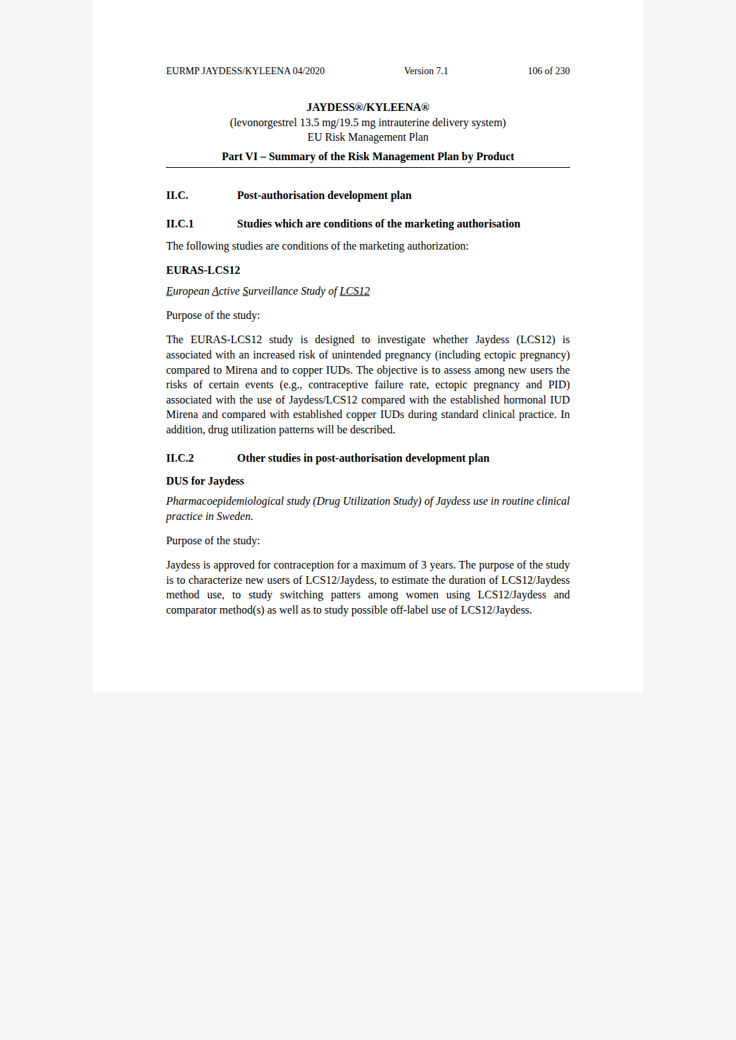EURMP JAYDESS/KYLEENA 04/2020 Version 7.1 106 of 230
JAYDESS®/KYLEENA®
(levonorgestrel 13.5 mg/19.5 mg intrauterine delivery system)
EU Risk Management Plan
Part VI – Summary of the Risk Management Plan by Product
II.C. Post-authorisation development plan
II.C.1 Studies which are conditions of the marketing authorisation
The following studies are conditions of the marketing authorization:
EURAS-LCS12
European Active Surveillance Study of LCS12
Purpose of the study:
The EURAS-LCS12 study is designed to investigate whether Jaydess (LCS12) is associated with an increased risk of unintended pregnancy (including ectopic pregnancy) compared to Mirena and to copper IUDs. The objective is to assess among new users the risks of certain events (e.g., contraceptive failure rate, ectopic pregnancy and PID) associated with the use of Jaydess/LCS12 compared with the established hormonal IUD Mirena and compared with established copper IUDs during standard clinical practice. In addition, drug utilization patterns will be described.
II.C.2 Other studies in post-authorisation development plan
DUS for Jaydess
Pharmacoepidemiological study (Drug Utilization Study) of Jaydess use in routine clinical practice in Sweden.
Purpose of the study:
Jaydess is approved for contraception for a maximum of 3 years. The purpose of the study is to characterize new users of LCS12/Jaydess, to estimate the duration of LCS12/Jaydess method use, to study switching patters among women using LCS12/Jaydess and comparator method(s) as well as to study possible off-label use of LCS12/Jaydess.